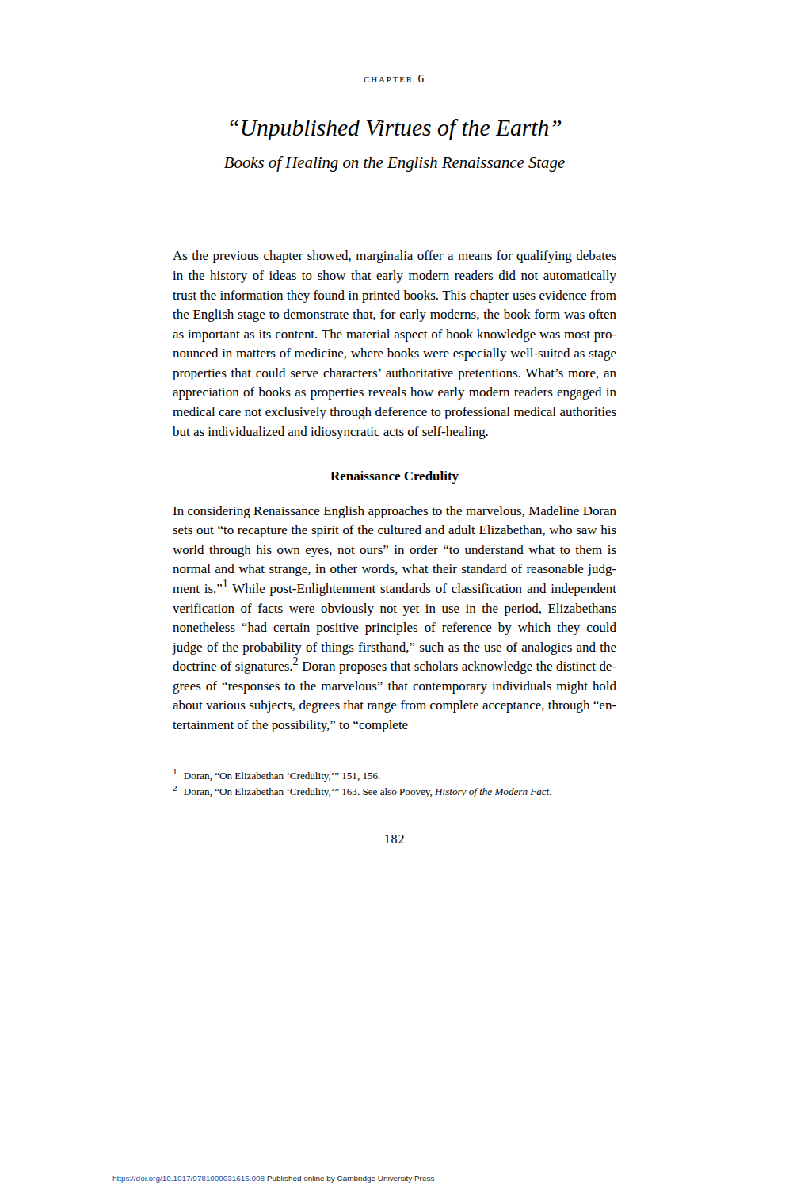chapter 6
“Unpublished Virtues of the Earth”
Books of Healing on the English Renaissance Stage
As the previous chapter showed, marginalia offer a means for qualifying debates in the history of ideas to show that early modern readers did not automatically trust the information they found in printed books. This chapter uses evidence from the English stage to demonstrate that, for early moderns, the book form was often as important as its content. The material aspect of book knowledge was most pronounced in matters of medicine, where books were especially well-suited as stage properties that could serve characters’ authoritative pretentions. What’s more, an appreciation of books as properties reveals how early modern readers engaged in medical care not exclusively through deference to professional medical authorities but as individualized and idiosyncratic acts of self-healing.
Renaissance Credulity
In considering Renaissance English approaches to the marvelous, Madeline Doran sets out “to recapture the spirit of the cultured and adult Elizabethan, who saw his world through his own eyes, not ours” in order “to understand what to them is normal and what strange, in other words, what their standard of reasonable judgment is.”1 While post-Enlightenment standards of classification and independent verification of facts were obviously not yet in use in the period, Elizabethans nonetheless “had certain positive principles of reference by which they could judge of the probability of things firsthand,” such as the use of analogies and the doctrine of signatures.2 Doran proposes that scholars acknowledge the distinct degrees of “responses to the marvelous” that contemporary individuals might hold about various subjects, degrees that range from complete acceptance, through “entertainment of the possibility,” to “complete
1 Doran, “On Elizabethan ‘Credulity,’” 151, 156.
2 Doran, “On Elizabethan ‘Credulity,’” 163. See also Poovey, History of the Modern Fact.
182
https://doi.org/10.1017/9781009031615.008 Published online by Cambridge University Press